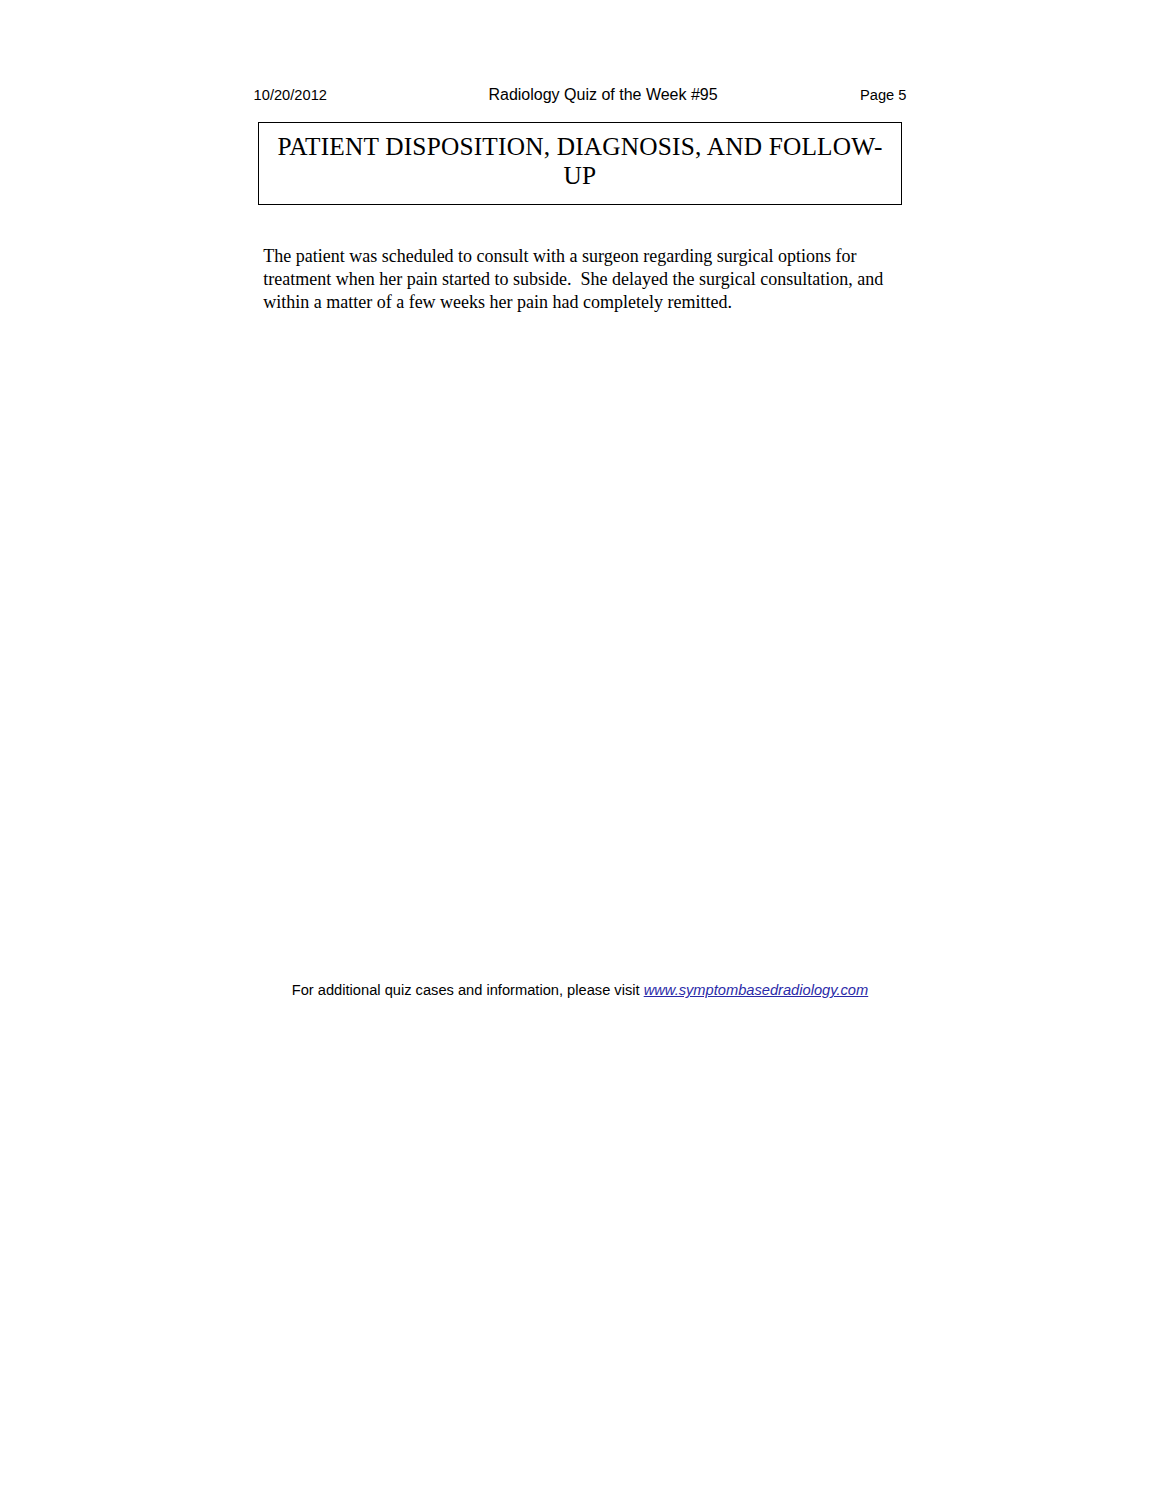10/20/2012
Radiology Quiz of the Week #95
Page 5
PATIENT DISPOSITION, DIAGNOSIS, AND FOLLOW-UP
The patient was scheduled to consult with a surgeon regarding surgical options for treatment when her pain started to subside. She delayed the surgical consultation, and within a matter of a few weeks her pain had completely remitted.
For additional quiz cases and information, please visit www.symptombasedradiology.com